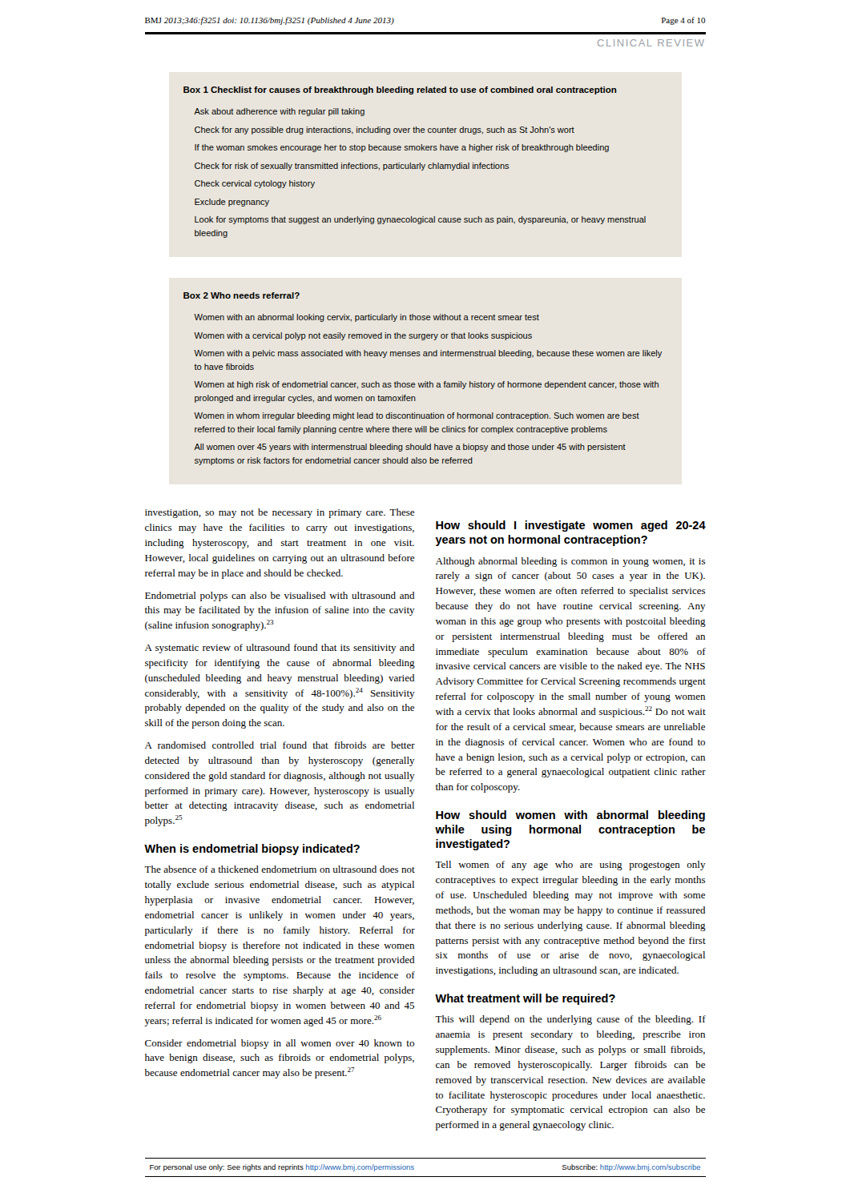BMJ 2013;346:f3251 doi: 10.1136/bmj.f3251 (Published 4 June 2013)
Page 4 of 10
CLINICAL REVIEW
Box 1 Checklist for causes of breakthrough bleeding related to use of combined oral contraception
Ask about adherence with regular pill taking
Check for any possible drug interactions, including over the counter drugs, such as St John's wort
If the woman smokes encourage her to stop because smokers have a higher risk of breakthrough bleeding
Check for risk of sexually transmitted infections, particularly chlamydial infections
Check cervical cytology history
Exclude pregnancy
Look for symptoms that suggest an underlying gynaecological cause such as pain, dyspareunia, or heavy menstrual bleeding
Box 2 Who needs referral?
Women with an abnormal looking cervix, particularly in those without a recent smear test
Women with a cervical polyp not easily removed in the surgery or that looks suspicious
Women with a pelvic mass associated with heavy menses and intermenstrual bleeding, because these women are likely to have fibroids
Women at high risk of endometrial cancer, such as those with a family history of hormone dependent cancer, those with prolonged and irregular cycles, and women on tamoxifen
Women in whom irregular bleeding might lead to discontinuation of hormonal contraception. Such women are best referred to their local family planning centre where there will be clinics for complex contraceptive problems
All women over 45 years with intermenstrual bleeding should have a biopsy and those under 45 with persistent symptoms or risk factors for endometrial cancer should also be referred
investigation, so may not be necessary in primary care. These clinics may have the facilities to carry out investigations, including hysteroscopy, and start treatment in one visit. However, local guidelines on carrying out an ultrasound before referral may be in place and should be checked.
Endometrial polyps can also be visualised with ultrasound and this may be facilitated by the infusion of saline into the cavity (saline infusion sonography).23
A systematic review of ultrasound found that its sensitivity and specificity for identifying the cause of abnormal bleeding (unscheduled bleeding and heavy menstrual bleeding) varied considerably, with a sensitivity of 48-100%).24 Sensitivity probably depended on the quality of the study and also on the skill of the person doing the scan.
A randomised controlled trial found that fibroids are better detected by ultrasound than by hysteroscopy (generally considered the gold standard for diagnosis, although not usually performed in primary care). However, hysteroscopy is usually better at detecting intracavity disease, such as endometrial polyps.25
When is endometrial biopsy indicated?
The absence of a thickened endometrium on ultrasound does not totally exclude serious endometrial disease, such as atypical hyperplasia or invasive endometrial cancer. However, endometrial cancer is unlikely in women under 40 years, particularly if there is no family history. Referral for endometrial biopsy is therefore not indicated in these women unless the abnormal bleeding persists or the treatment provided fails to resolve the symptoms. Because the incidence of endometrial cancer starts to rise sharply at age 40, consider referral for endometrial biopsy in women between 40 and 45 years; referral is indicated for women aged 45 or more.26
Consider endometrial biopsy in all women over 40 known to have benign disease, such as fibroids or endometrial polyps, because endometrial cancer may also be present.27
How should I investigate women aged 20-24 years not on hormonal contraception?
Although abnormal bleeding is common in young women, it is rarely a sign of cancer (about 50 cases a year in the UK). However, these women are often referred to specialist services because they do not have routine cervical screening. Any woman in this age group who presents with postcoital bleeding or persistent intermenstrual bleeding must be offered an immediate speculum examination because about 80% of invasive cervical cancers are visible to the naked eye. The NHS Advisory Committee for Cervical Screening recommends urgent referral for colposcopy in the small number of young women with a cervix that looks abnormal and suspicious.22 Do not wait for the result of a cervical smear, because smears are unreliable in the diagnosis of cervical cancer. Women who are found to have a benign lesion, such as a cervical polyp or ectropion, can be referred to a general gynaecological outpatient clinic rather than for colposcopy.
How should women with abnormal bleeding while using hormonal contraception be investigated?
Tell women of any age who are using progestogen only contraceptives to expect irregular bleeding in the early months of use. Unscheduled bleeding may not improve with some methods, but the woman may be happy to continue if reassured that there is no serious underlying cause. If abnormal bleeding patterns persist with any contraceptive method beyond the first six months of use or arise de novo, gynaecological investigations, including an ultrasound scan, are indicated.
What treatment will be required?
This will depend on the underlying cause of the bleeding. If anaemia is present secondary to bleeding, prescribe iron supplements. Minor disease, such as polyps or small fibroids, can be removed hysteroscopically. Larger fibroids can be removed by transcervical resection. New devices are available to facilitate hysteroscopic procedures under local anaesthetic. Cryotherapy for symptomatic cervical ectropion can also be performed in a general gynaecology clinic.
For personal use only: See rights and reprints http://www.bmj.com/permissions
Subscribe: http://www.bmj.com/subscribe